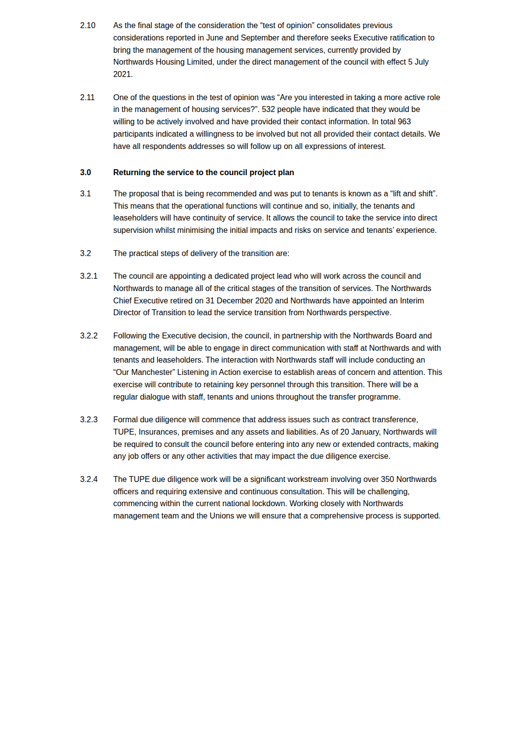2.10
As the final stage of the consideration the “test of opinion” consolidates previous considerations reported in June and September and therefore seeks Executive ratification to bring the management of the housing management services, currently provided by Northwards Housing Limited, under the direct management of the council with effect 5 July 2021.
2.11
One of the questions in the test of opinion was “Are you interested in taking a more active role in the management of housing services?”. 532 people have indicated that they would be willing to be actively involved and have provided their contact information. In total 963 participants indicated a willingness to be involved but not all provided their contact details. We have all respondents addresses so will follow up on all expressions of interest.
3.0 Returning the service to the council project plan
3.1
The proposal that is being recommended and was put to tenants is known as a “lift and shift”. This means that the operational functions will continue and so, initially, the tenants and leaseholders will have continuity of service. It allows the council to take the service into direct supervision whilst minimising the initial impacts and risks on service and tenants’ experience.
3.2
The practical steps of delivery of the transition are:
3.2.1
The council are appointing a dedicated project lead who will work across the council and Northwards to manage all of the critical stages of the transition of services. The Northwards Chief Executive retired on 31 December 2020 and Northwards have appointed an Interim Director of Transition to lead the service transition from Northwards perspective.
3.2.2
Following the Executive decision, the council, in partnership with the Northwards Board and management, will be able to engage in direct communication with staff at Northwards and with tenants and leaseholders. The interaction with Northwards staff will include conducting an “Our Manchester” Listening in Action exercise to establish areas of concern and attention. This exercise will contribute to retaining key personnel through this transition. There will be a regular dialogue with staff, tenants and unions throughout the transfer programme.
3.2.3
Formal due diligence will commence that address issues such as contract transference, TUPE, Insurances, premises and any assets and liabilities. As of 20 January, Northwards will be required to consult the council before entering into any new or extended contracts, making any job offers or any other activities that may impact the due diligence exercise.
3.2.4
The TUPE due diligence work will be a significant workstream involving over 350 Northwards officers and requiring extensive and continuous consultation. This will be challenging, commencing within the current national lockdown. Working closely with Northwards management team and the Unions we will ensure that a comprehensive process is supported.